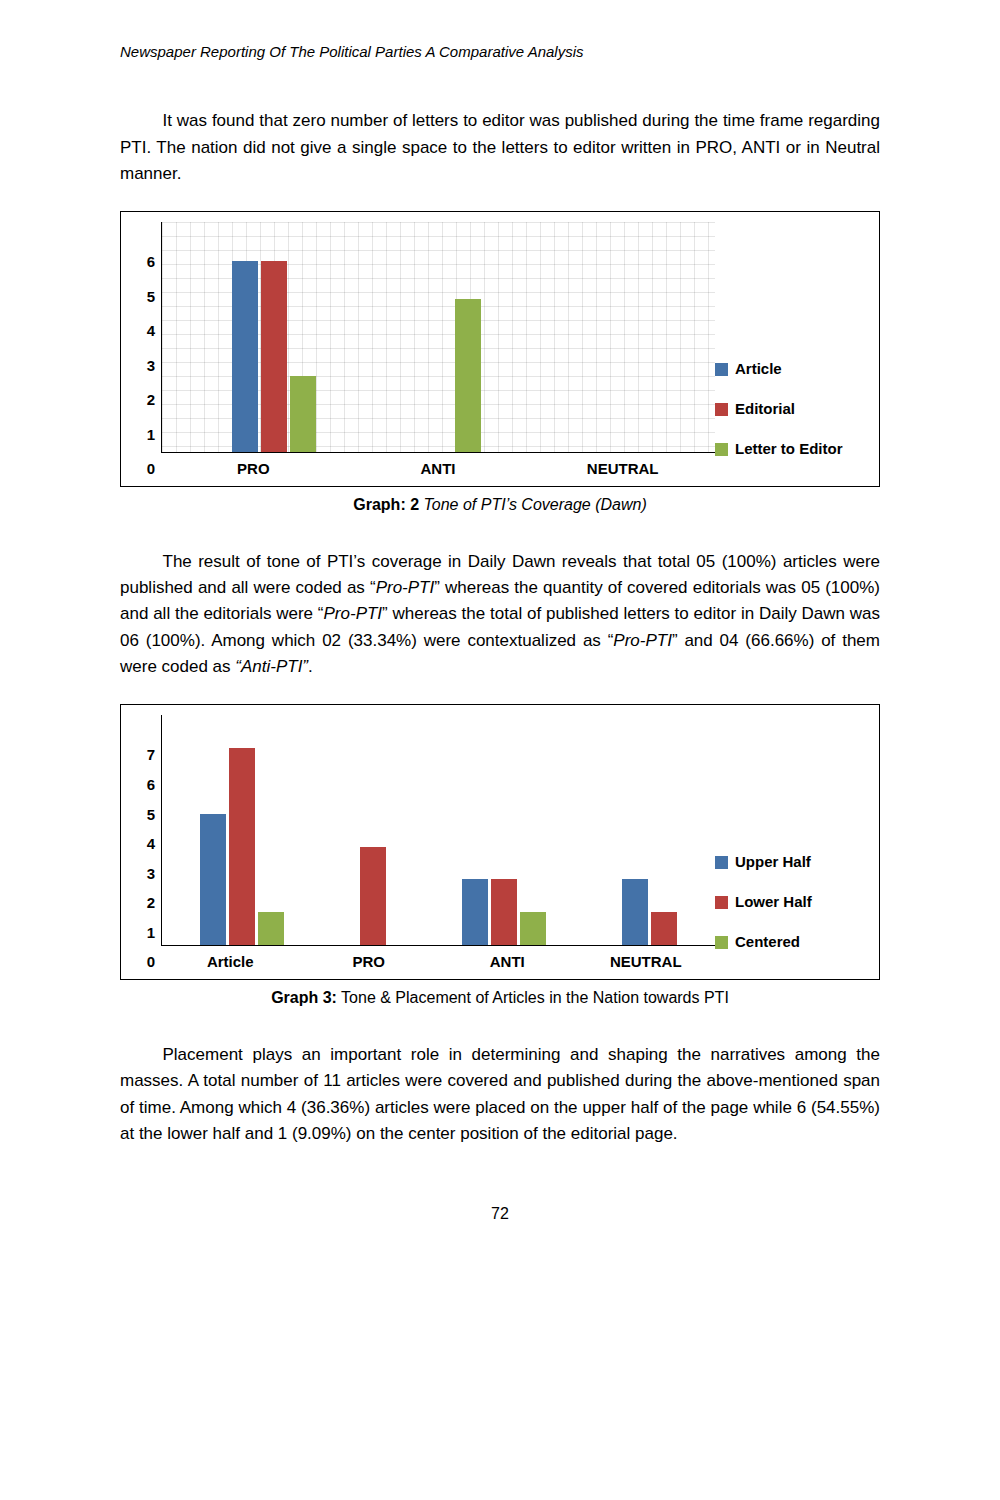Newspaper Reporting Of The Political Parties A Comparative Analysis
It was found that zero number of letters to editor was published during the time frame regarding PTI. The nation did not give a single space to the letters to editor written in PRO, ANTI or in Neutral manner.
| 6 5 4 3 2 1 0 | PRO ANTI NEUTRAL | Article Editorial Letter to Editor |
Graph: 2 Tone of PTI’s Coverage (Dawn)
The result of tone of PTI’s coverage in Daily Dawn reveals that total 05 (100%) articles were published and all were coded as “Pro-PTI” whereas the quantity of covered editorials was 05 (100%) and all the editorials were “Pro-PTI” whereas the total of published letters to editor in Daily Dawn was 06 (100%). Among which 02 (33.34%) were contextualized as “Pro-PTI” and 04 (66.66%) of them were coded as “Anti-PTI”.
| 7 6 5 4 3 2 1 0 | Article PRO ANTI NEUTRAL | Upper Half Lower Half Centered |
Graph 3: Tone & Placement of Articles in the Nation towards PTI
Placement plays an important role in determining and shaping the narratives among the masses. A total number of 11 articles were covered and published during the above-mentioned span of time. Among which 4 (36.36%) articles were placed on the upper half of the page while 6 (54.55%) at the lower half and 1 (9.09%) on the center position of the editorial page.
72